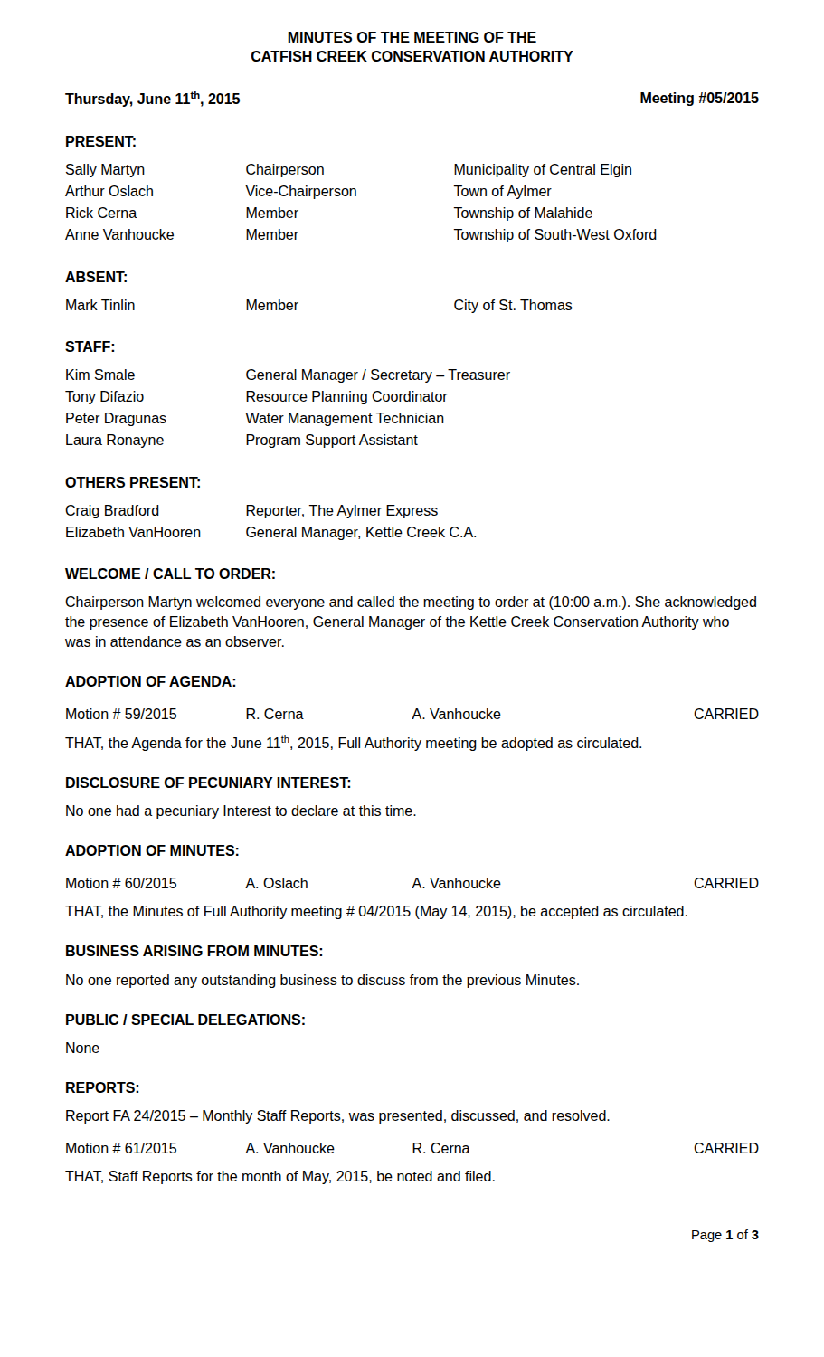MINUTES OF THE MEETING OF THE
CATFISH CREEK CONSERVATION AUTHORITY
Thursday, June 11th, 2015 Meeting #05/2015
PRESENT:
| Sally Martyn | Chairperson | Municipality of Central Elgin |
| Arthur Oslach | Vice-Chairperson | Town of Aylmer |
| Rick Cerna | Member | Township of Malahide |
| Anne Vanhoucke | Member | Township of South-West Oxford |
ABSENT:
| Mark Tinlin | Member | City of St. Thomas |
STAFF:
| Kim Smale | General Manager / Secretary – Treasurer |
| Tony Difazio | Resource Planning Coordinator |
| Peter Dragunas | Water Management Technician |
| Laura Ronayne | Program Support Assistant |
OTHERS PRESENT:
| Craig Bradford | Reporter, The Aylmer Express |
| Elizabeth VanHooren | General Manager, Kettle Creek C.A. |
WELCOME / CALL TO ORDER:
Chairperson Martyn welcomed everyone and called the meeting to order at (10:00 a.m.). She acknowledged the presence of Elizabeth VanHooren, General Manager of the Kettle Creek Conservation Authority who was in attendance as an observer.
ADOPTION OF AGENDA:
Motion # 59/2015 R. Cerna A. Vanhoucke CARRIED
THAT, the Agenda for the June 11th, 2015, Full Authority meeting be adopted as circulated.
DISCLOSURE OF PECUNIARY INTEREST:
No one had a pecuniary Interest to declare at this time.
ADOPTION OF MINUTES:
Motion # 60/2015 A. Oslach A. Vanhoucke CARRIED
THAT, the Minutes of Full Authority meeting # 04/2015 (May 14, 2015), be accepted as circulated.
BUSINESS ARISING FROM MINUTES:
No one reported any outstanding business to discuss from the previous Minutes.
PUBLIC / SPECIAL DELEGATIONS:
None
REPORTS:
Report FA 24/2015 – Monthly Staff Reports, was presented, discussed, and resolved.
Motion # 61/2015 A. Vanhoucke R. Cerna CARRIED
THAT, Staff Reports for the month of May, 2015, be noted and filed.
Page 1 of 3